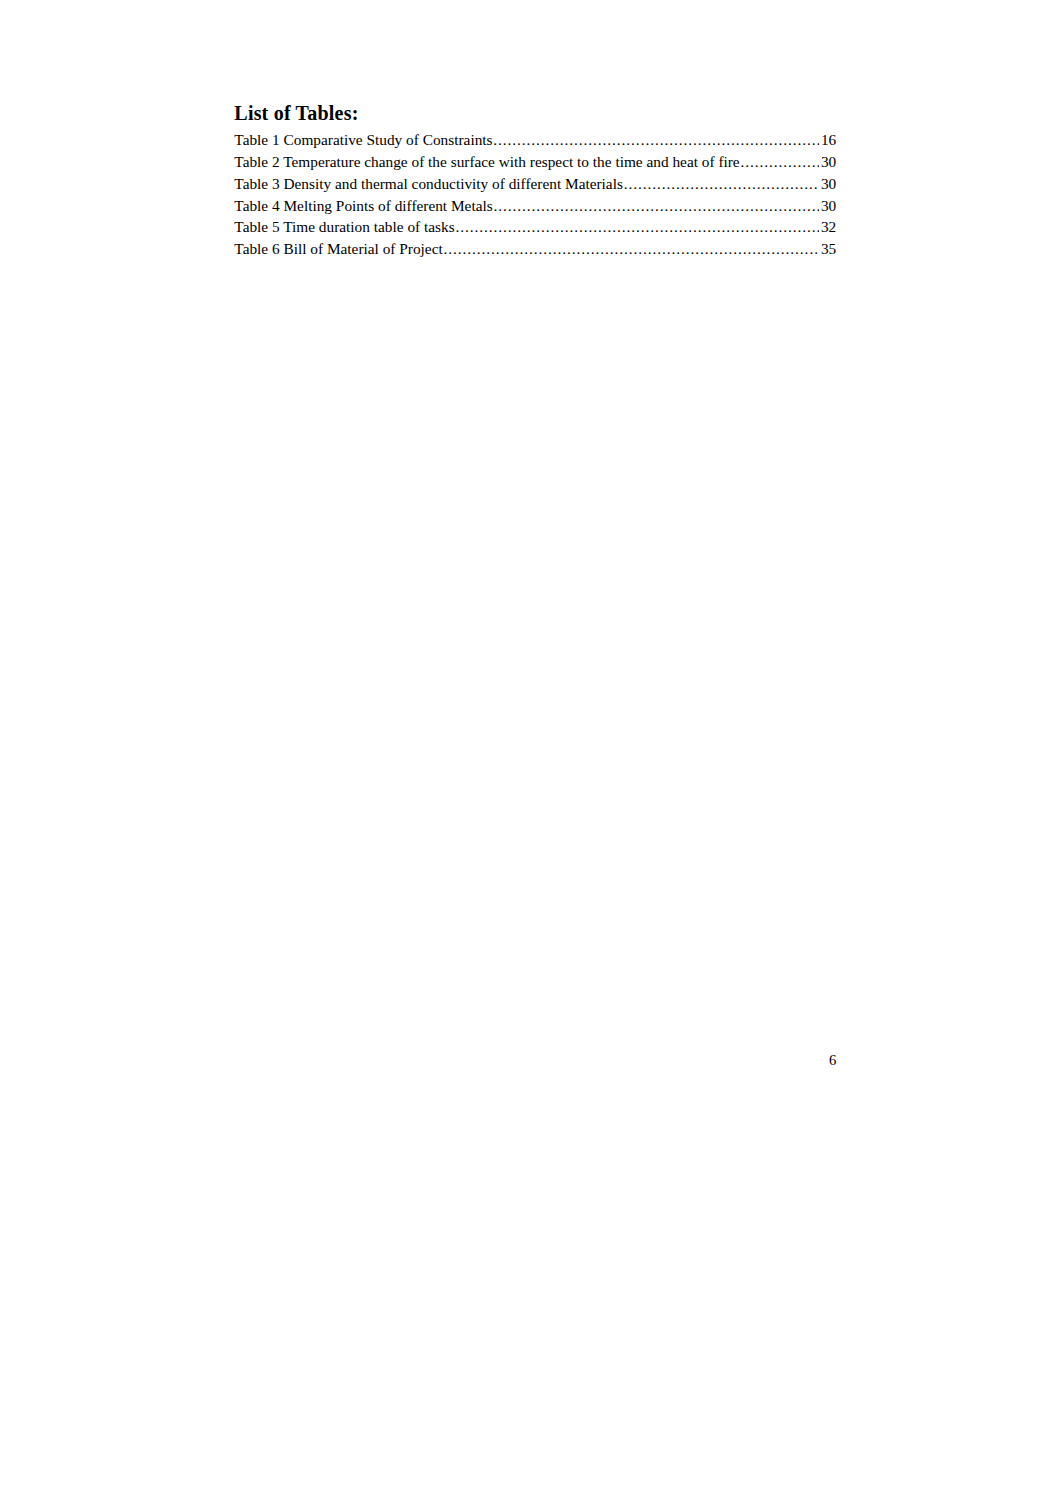List of Tables:
Table 1 Comparative Study of Constraints .................................................................................................................. 16
Table 2 Temperature change of the surface with respect to the time and heat of fire .......................................... 30
Table 3 Density and thermal conductivity of different Materials ....................................................................... 30
Table 4 Melting Points of different Metals ................................................................................................. 30
Table 5 Time duration table of tasks ....................................................................................................... 32
Table 6 Bill of Material of Project .............................................................................................................. 35
6